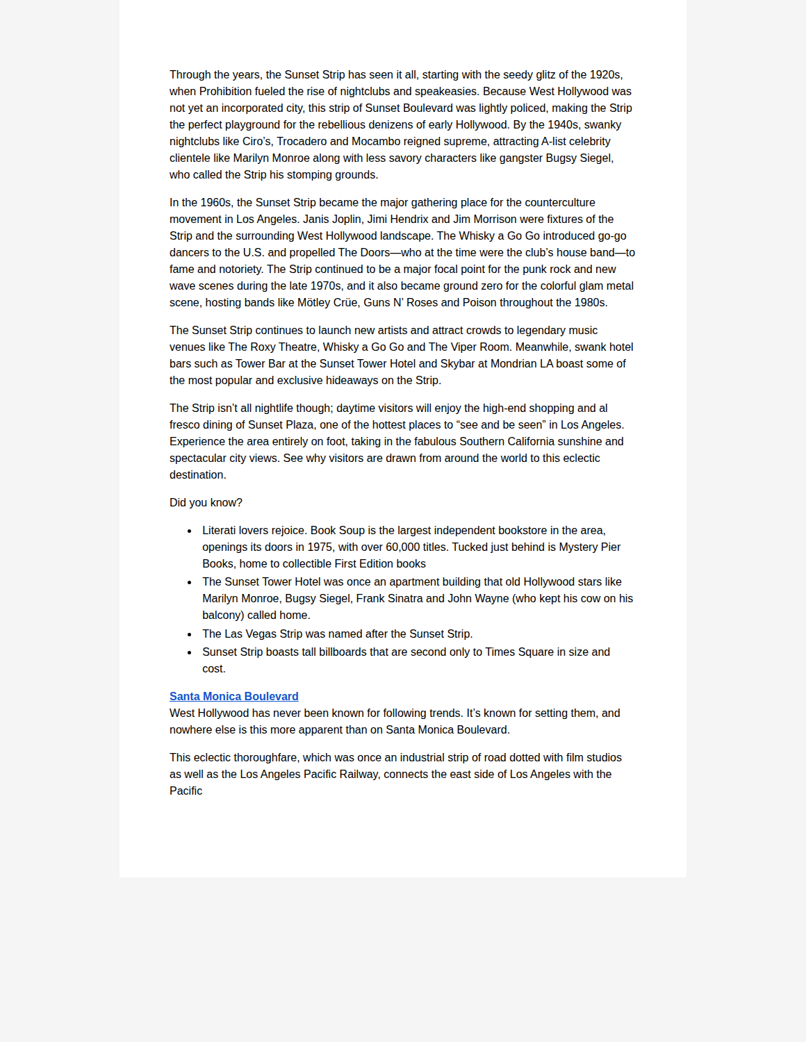Through the years, the Sunset Strip has seen it all, starting with the seedy glitz of the 1920s, when Prohibition fueled the rise of nightclubs and speakeasies. Because West Hollywood was not yet an incorporated city, this strip of Sunset Boulevard was lightly policed, making the Strip the perfect playground for the rebellious denizens of early Hollywood. By the 1940s, swanky nightclubs like Ciro’s, Trocadero and Mocambo reigned supreme, attracting A-list celebrity clientele like Marilyn Monroe along with less savory characters like gangster Bugsy Siegel, who called the Strip his stomping grounds.
In the 1960s, the Sunset Strip became the major gathering place for the counterculture movement in Los Angeles. Janis Joplin, Jimi Hendrix and Jim Morrison were fixtures of the Strip and the surrounding West Hollywood landscape. The Whisky a Go Go introduced go-go dancers to the U.S. and propelled The Doors—who at the time were the club’s house band—to fame and notoriety. The Strip continued to be a major focal point for the punk rock and new wave scenes during the late 1970s, and it also became ground zero for the colorful glam metal scene, hosting bands like Mötley Crüe, Guns N’ Roses and Poison throughout the 1980s.
The Sunset Strip continues to launch new artists and attract crowds to legendary music venues like The Roxy Theatre, Whisky a Go Go and The Viper Room. Meanwhile, swank hotel bars such as Tower Bar at the Sunset Tower Hotel and Skybar at Mondrian LA boast some of the most popular and exclusive hideaways on the Strip.
The Strip isn’t all nightlife though; daytime visitors will enjoy the high-end shopping and al fresco dining of Sunset Plaza, one of the hottest places to “see and be seen” in Los Angeles. Experience the area entirely on foot, taking in the fabulous Southern California sunshine and spectacular city views. See why visitors are drawn from around the world to this eclectic destination.
Did you know?
Literati lovers rejoice. Book Soup is the largest independent bookstore in the area, openings its doors in 1975, with over 60,000 titles. Tucked just behind is Mystery Pier Books, home to collectible First Edition books
The Sunset Tower Hotel was once an apartment building that old Hollywood stars like Marilyn Monroe, Bugsy Siegel, Frank Sinatra and John Wayne (who kept his cow on his balcony) called home.
The Las Vegas Strip was named after the Sunset Strip.
Sunset Strip boasts tall billboards that are second only to Times Square in size and cost.
Santa Monica Boulevard
West Hollywood has never been known for following trends. It’s known for setting them, and nowhere else is this more apparent than on Santa Monica Boulevard.
This eclectic thoroughfare, which was once an industrial strip of road dotted with film studios as well as the Los Angeles Pacific Railway, connects the east side of Los Angeles with the Pacific